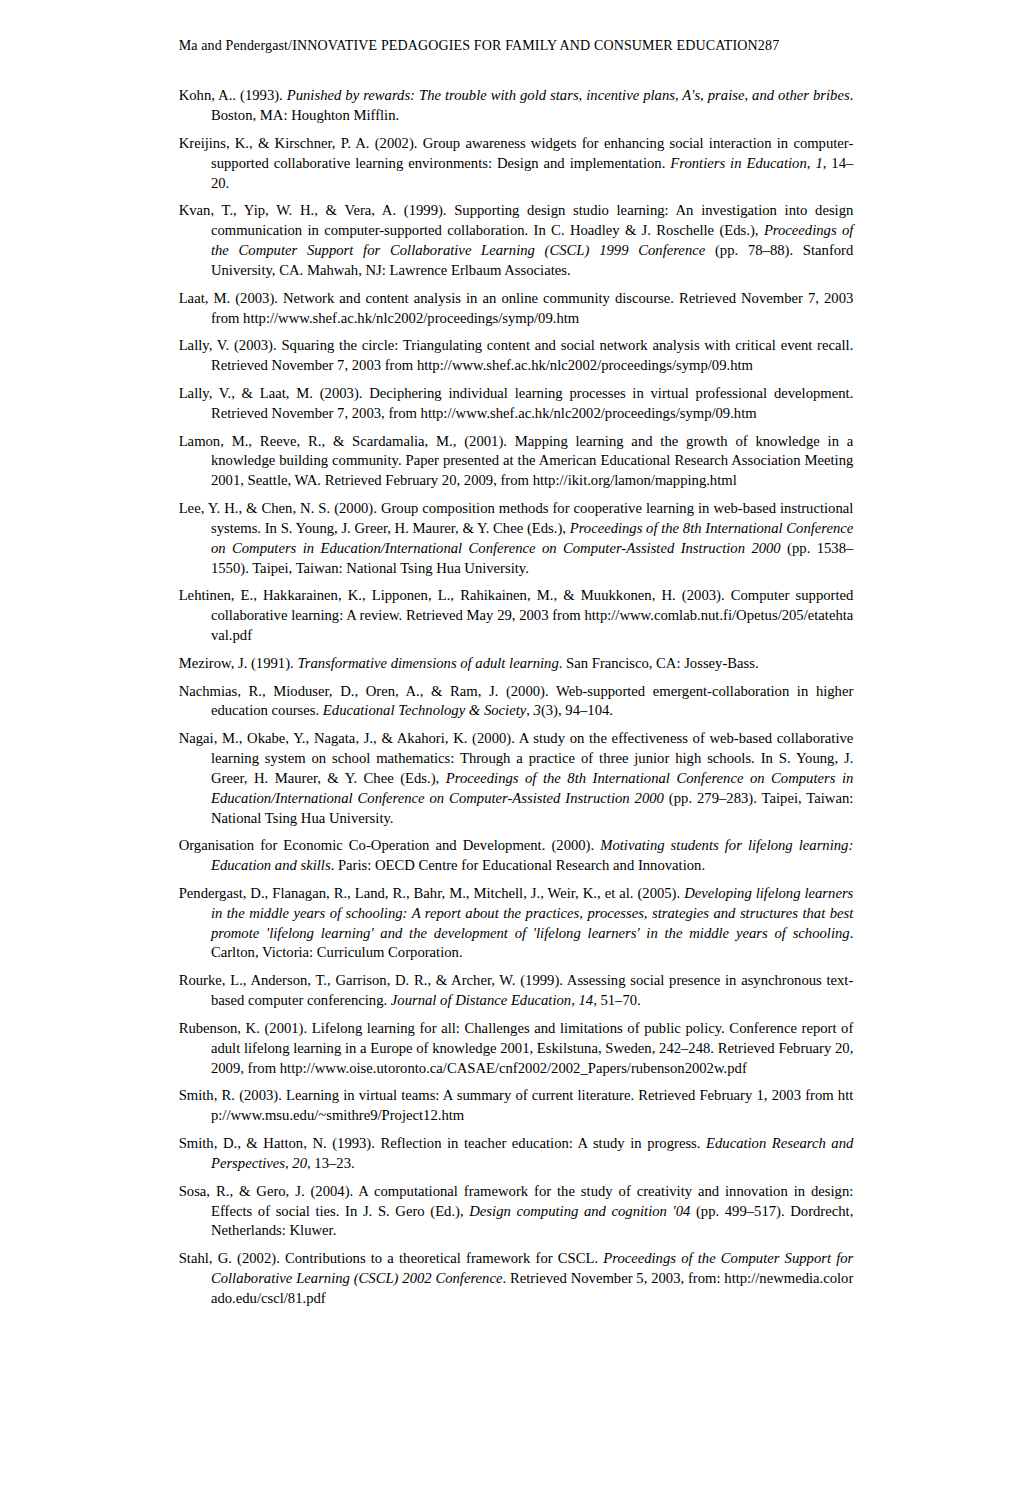Ma and Pendergast/INNOVATIVE PEDAGOGIES FOR FAMILY AND CONSUMER EDUCATION287
Kohn, A.. (1993). Punished by rewards: The trouble with gold stars, incentive plans, A's, praise, and other bribes. Boston, MA: Houghton Mifflin.
Kreijins, K., & Kirschner, P. A. (2002). Group awareness widgets for enhancing social interaction in computer-supported collaborative learning environments: Design and implementation. Frontiers in Education, 1, 14–20.
Kvan, T., Yip, W. H., & Vera, A. (1999). Supporting design studio learning: An investigation into design communication in computer-supported collaboration. In C. Hoadley & J. Roschelle (Eds.), Proceedings of the Computer Support for Collaborative Learning (CSCL) 1999 Conference (pp. 78–88). Stanford University, CA. Mahwah, NJ: Lawrence Erlbaum Associates.
Laat, M. (2003). Network and content analysis in an online community discourse. Retrieved November 7, 2003 from http://www.shef.ac.hk/nlc2002/proceedings/symp/09.htm
Lally, V. (2003). Squaring the circle: Triangulating content and social network analysis with critical event recall. Retrieved November 7, 2003 from http://www.shef.ac.hk/nlc2002/proceedings/symp/09.htm
Lally, V., & Laat, M. (2003). Deciphering individual learning processes in virtual professional development. Retrieved November 7, 2003, from http://www.shef.ac.hk/nlc2002/proceedings/symp/09.htm
Lamon, M., Reeve, R., & Scardamalia, M., (2001). Mapping learning and the growth of knowledge in a knowledge building community. Paper presented at the American Educational Research Association Meeting 2001, Seattle, WA. Retrieved February 20, 2009, from http://ikit.org/lamon/mapping.html
Lee, Y. H., & Chen, N. S. (2000). Group composition methods for cooperative learning in web-based instructional systems. In S. Young, J. Greer, H. Maurer, & Y. Chee (Eds.), Proceedings of the 8th International Conference on Computers in Education/International Conference on Computer-Assisted Instruction 2000 (pp. 1538–1550). Taipei, Taiwan: National Tsing Hua University.
Lehtinen, E., Hakkarainen, K., Lipponen, L., Rahikainen, M., & Muukkonen, H. (2003). Computer supported collaborative learning: A review. Retrieved May 29, 2003 from http://www.comlab.nut.fi/Opetus/205/etatehtaval.pdf
Mezirow, J. (1991). Transformative dimensions of adult learning. San Francisco, CA: Jossey-Bass.
Nachmias, R., Mioduser, D., Oren, A., & Ram, J. (2000). Web-supported emergent-collaboration in higher education courses. Educational Technology & Society, 3(3), 94–104.
Nagai, M., Okabe, Y., Nagata, J., & Akahori, K. (2000). A study on the effectiveness of web-based collaborative learning system on school mathematics: Through a practice of three junior high schools. In S. Young, J. Greer, H. Maurer, & Y. Chee (Eds.), Proceedings of the 8th International Conference on Computers in Education/International Conference on Computer-Assisted Instruction 2000 (pp. 279–283). Taipei, Taiwan: National Tsing Hua University.
Organisation for Economic Co-Operation and Development. (2000). Motivating students for lifelong learning: Education and skills. Paris: OECD Centre for Educational Research and Innovation.
Pendergast, D., Flanagan, R., Land, R., Bahr, M., Mitchell, J., Weir, K., et al. (2005). Developing lifelong learners in the middle years of schooling: A report about the practices, processes, strategies and structures that best promote 'lifelong learning' and the development of 'lifelong learners' in the middle years of schooling. Carlton, Victoria: Curriculum Corporation.
Rourke, L., Anderson, T., Garrison, D. R., & Archer, W. (1999). Assessing social presence in asynchronous text-based computer conferencing. Journal of Distance Education, 14, 51–70.
Rubenson, K. (2001). Lifelong learning for all: Challenges and limitations of public policy. Conference report of adult lifelong learning in a Europe of knowledge 2001, Eskilstuna, Sweden, 242–248. Retrieved February 20, 2009, from http://www.oise.utoronto.ca/CASAE/cnf2002/2002_Papers/rubenson2002w.pdf
Smith, R. (2003). Learning in virtual teams: A summary of current literature. Retrieved February 1, 2003 from http://www.msu.edu/~smithre9/Project12.htm
Smith, D., & Hatton, N. (1993). Reflection in teacher education: A study in progress. Education Research and Perspectives, 20, 13–23.
Sosa, R., & Gero, J. (2004). A computational framework for the study of creativity and innovation in design: Effects of social ties. In J. S. Gero (Ed.), Design computing and cognition '04 (pp. 499–517). Dordrecht, Netherlands: Kluwer.
Stahl, G. (2002). Contributions to a theoretical framework for CSCL. Proceedings of the Computer Support for Collaborative Learning (CSCL) 2002 Conference. Retrieved November 5, 2003, from: http://newmedia.colorado.edu/cscl/81.pdf